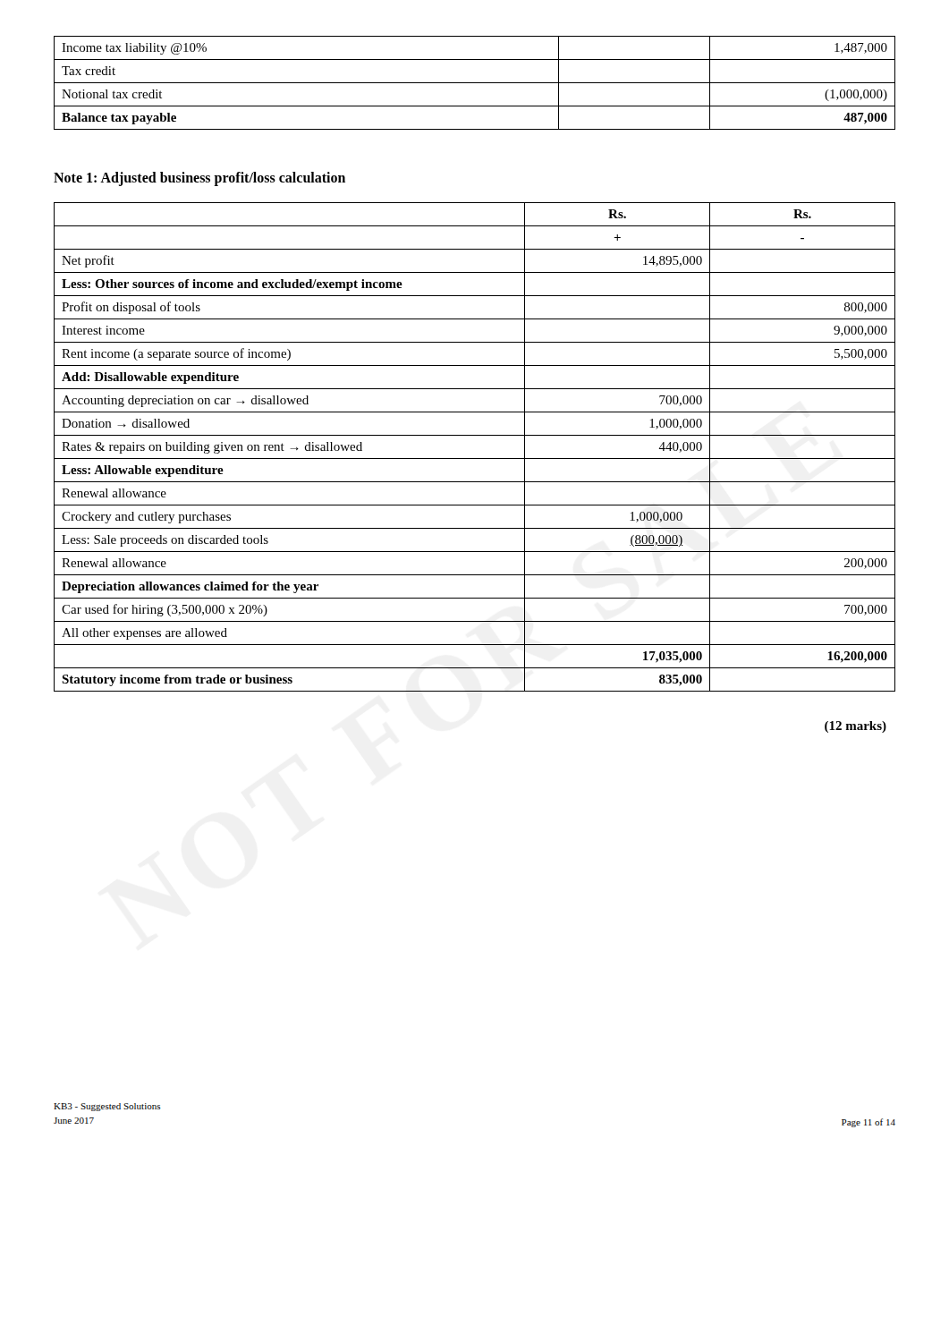NOT FOR SALE
| Income tax liability @10% | | 1,487,000 |
| Tax credit | | |
| Notional tax credit | | (1,000,000) |
| Balance tax payable | | 487,000 |
Note 1: Adjusted business profit/loss calculation
| | Rs. | Rs. |
| | + | - |
| Net profit | 14,895,000 | |
| Less: Other sources of income and excluded/exempt income | | |
| Profit on disposal of tools | | 800,000 |
| Interest income | | 9,000,000 |
| Rent income (a separate source of income) | | 5,500,000 |
| Add: Disallowable expenditure | | |
| Accounting depreciation on car → disallowed | 700,000 | |
| Donation → disallowed | 1,000,000 | |
| Rates & repairs on building given on rent → disallowed | 440,000 | |
| Less: Allowable expenditure | | |
| Renewal allowance | | |
| Crockery and cutlery purchases | 1,000,000 | |
| Less: Sale proceeds on discarded tools | (800,000) | |
| Renewal allowance | | 200,000 |
| Depreciation allowances claimed for the year | | |
| Car used for hiring (3,500,000 x 20%) | | 700,000 |
| All other expenses are allowed | | |
| | 17,035,000 | 16,200,000 |
| Statutory income from trade or business | 835,000 | |
(12 marks)
KB3 - Suggested Solutions
June 2017
Page 11 of 14